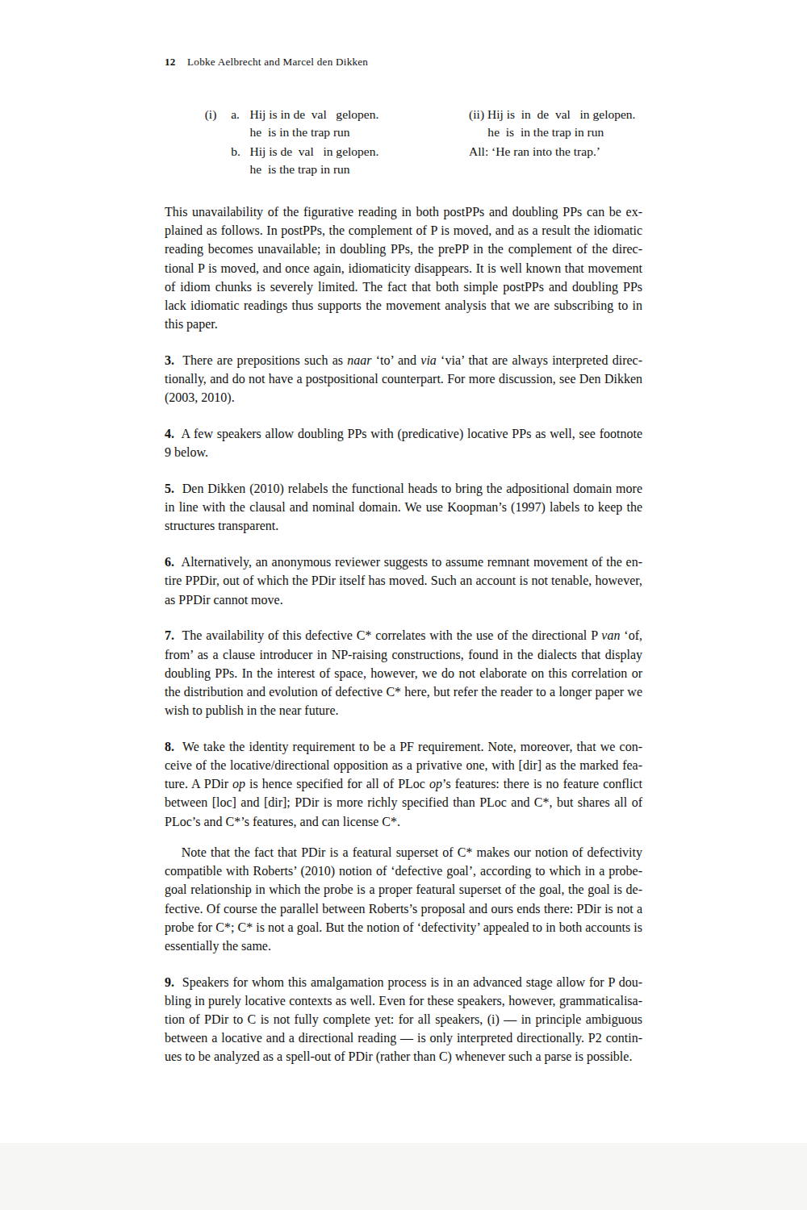12 Lobke Aelbrecht and Marcel den Dikken
(i) a. Hij is in de val gelopen. (ii) Hij is in de val in gelopen. he is in the trap run he is in the trap in run
b. Hij is de val in gelopen. All: ‘He ran into the trap.’ he is the trap in run
This unavailability of the figurative reading in both postPPs and doubling PPs can be explained as follows. In postPPs, the complement of P is moved, and as a result the idiomatic reading becomes unavailable; in doubling PPs, the prePP in the complement of the directional P is moved, and once again, idiomaticity disappears. It is well known that movement of idiom chunks is severely limited. The fact that both simple postPPs and doubling PPs lack idiomatic readings thus supports the movement analysis that we are subscribing to in this paper.
3. There are prepositions such as naar ‘to’ and via ‘via’ that are always interpreted directionally, and do not have a postpositional counterpart. For more discussion, see Den Dikken (2003, 2010).
4. A few speakers allow doubling PPs with (predicative) locative PPs as well, see footnote 9 below.
5. Den Dikken (2010) relabels the functional heads to bring the adpositional domain more in line with the clausal and nominal domain. We use Koopman’s (1997) labels to keep the structures transparent.
6. Alternatively, an anonymous reviewer suggests to assume remnant movement of the entire PPDir, out of which the PDir itself has moved. Such an account is not tenable, however, as PPDir cannot move.
7. The availability of this defective C* correlates with the use of the directional P van ‘of, from’ as a clause introducer in NP-raising constructions, found in the dialects that display doubling PPs. In the interest of space, however, we do not elaborate on this correlation or the distribution and evolution of defective C* here, but refer the reader to a longer paper we wish to publish in the near future.
8. We take the identity requirement to be a PF requirement. Note, moreover, that we conceive of the locative/directional opposition as a privative one, with [dir] as the marked feature. A PDir op is hence specified for all of PLoc op’s features: there is no feature conflict between [loc] and [dir]; PDir is more richly specified than PLoc and C*, but shares all of PLoc’s and C*’s features, and can license C*.
Note that the fact that PDir is a featural superset of C* makes our notion of defectivity compatible with Roberts’ (2010) notion of ‘defective goal’, according to which in a probe-goal relationship in which the probe is a proper featural superset of the goal, the goal is defective. Of course the parallel between Roberts’s proposal and ours ends there: PDir is not a probe for C*; C* is not a goal. But the notion of ‘defectivity’ appealed to in both accounts is essentially the same.
9. Speakers for whom this amalgamation process is in an advanced stage allow for P doubling in purely locative contexts as well. Even for these speakers, however, grammaticalisation of PDir to C is not fully complete yet: for all speakers, (i) — in principle ambiguous between a locative and a directional reading — is only interpreted directionally. P2 continues to be analyzed as a spell-out of PDir (rather than C) whenever such a parse is possible.